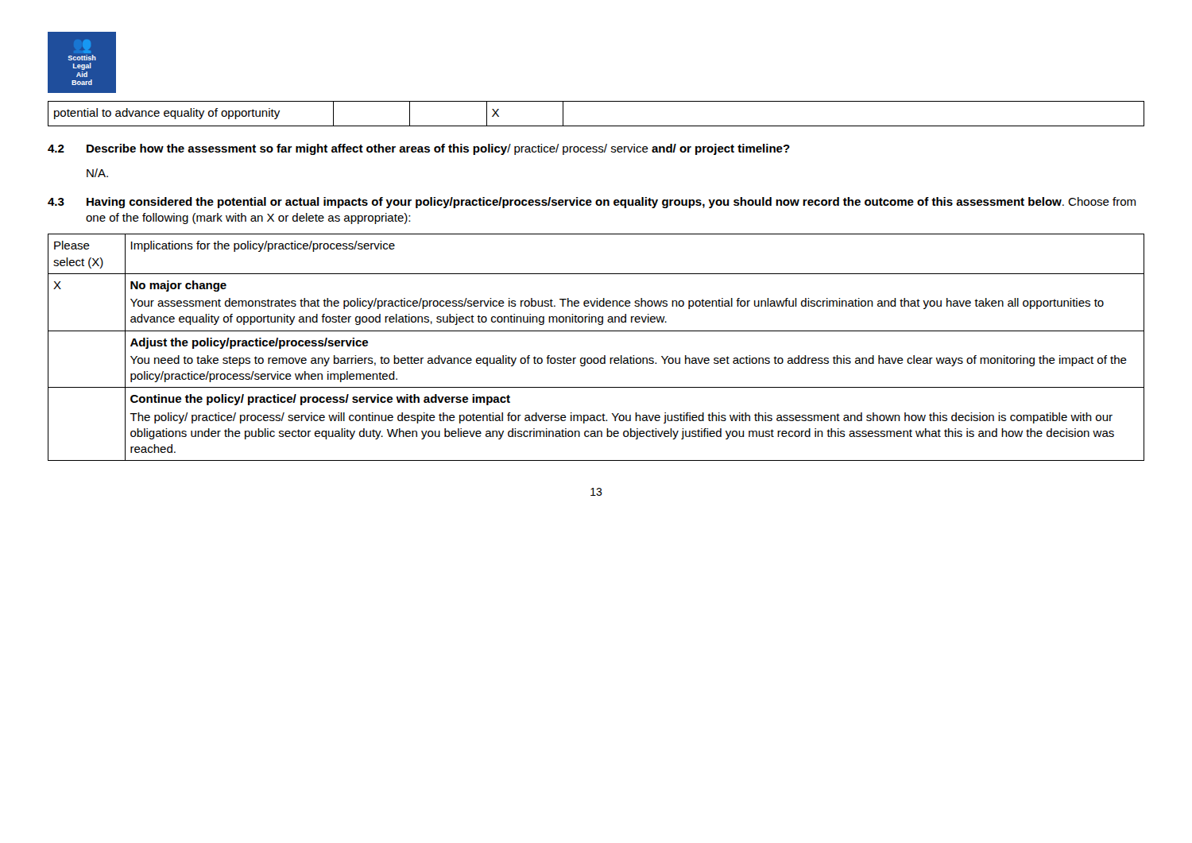👥
Scottish
Legal
Aid
Board
| potential to advance equality of opportunity | | | X | |
4.2 Describe how the assessment so far might affect other areas of this policy/ practice/ process/ service and/ or project timeline?
N/A.
4.3 Having considered the potential or actual impacts of your policy/practice/process/service on equality groups, you should now record the outcome of this assessment below. Choose from one of the following (mark with an X or delete as appropriate):
| Please select (X) | Implications for the policy/practice/process/service |
| X | No major change Your assessment demonstrates that the policy/practice/process/service is robust. The evidence shows no potential for unlawful discrimination and that you have taken all opportunities to advance equality of opportunity and foster good relations, subject to continuing monitoring and review. |
| | Adjust the policy/practice/process/service You need to take steps to remove any barriers, to better advance equality of to foster good relations. You have set actions to address this and have clear ways of monitoring the impact of the policy/practice/process/service when implemented. |
| | Continue the policy/ practice/ process/ service with adverse impact The policy/ practice/ process/ service will continue despite the potential for adverse impact. You have justified this with this assessment and shown how this decision is compatible with our obligations under the public sector equality duty. When you believe any discrimination can be objectively justified you must record in this assessment what this is and how the decision was reached. |
13